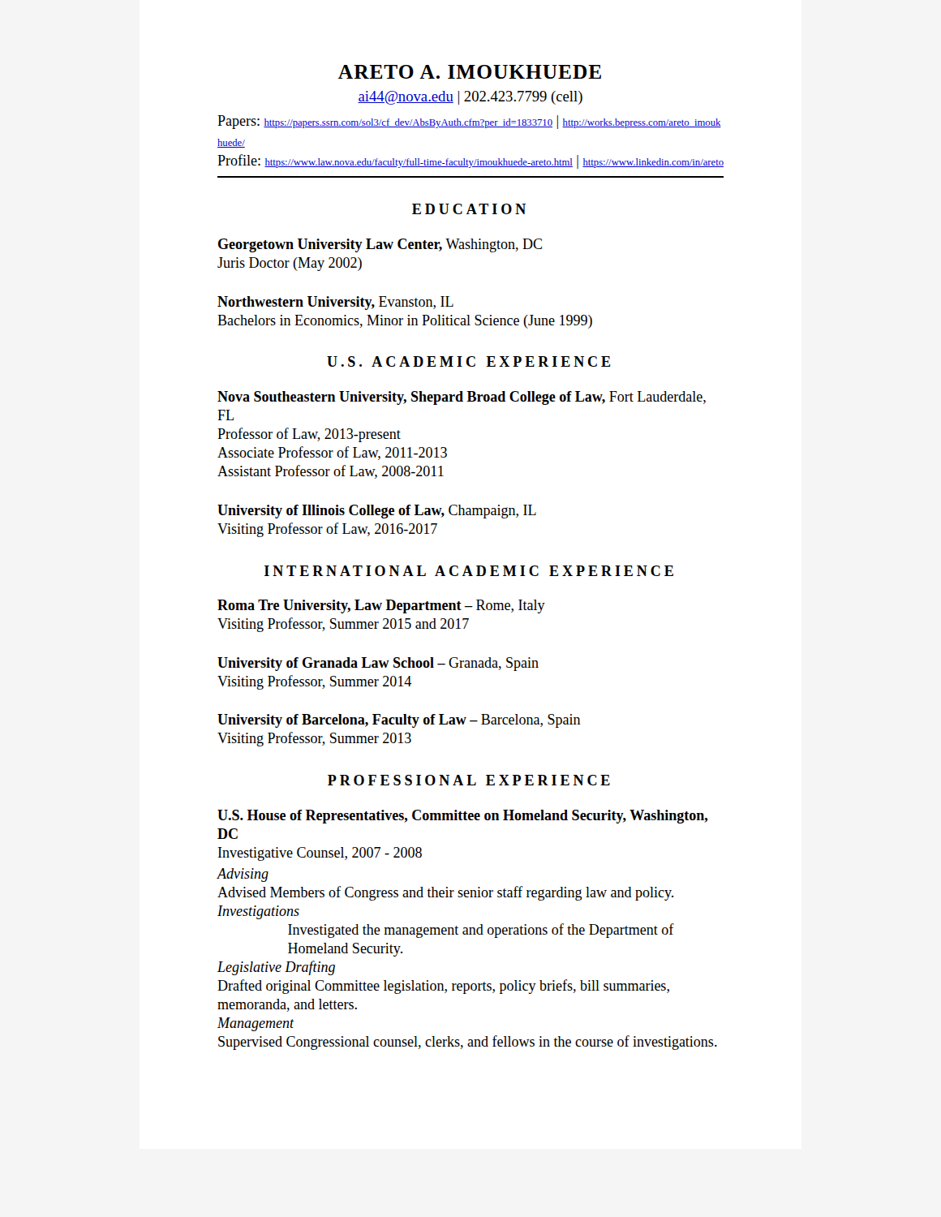Areto A. Imoukhuede
ai44@nova.edu | 202.423.7799 (cell)
Papers: https://papers.ssrn.com/sol3/cf_dev/AbsByAuth.cfm?per_id=1833710 | http://works.bepress.com/areto_imoukhuede/
Profile: https://www.law.nova.edu/faculty/full-time-faculty/imoukhuede-areto.html | https://www.linkedin.com/in/areto
Education
Georgetown University Law Center, Washington, DC
Juris Doctor (May 2002)
Northwestern University, Evanston, IL
Bachelors in Economics, Minor in Political Science (June 1999)
U.S. Academic Experience
Nova Southeastern University, Shepard Broad College of Law, Fort Lauderdale, FL
Professor of Law, 2013-present
Associate Professor of Law, 2011-2013
Assistant Professor of Law, 2008-2011
University of Illinois College of Law, Champaign, IL
Visiting Professor of Law, 2016-2017
International Academic Experience
Roma Tre University, Law Department – Rome, Italy
Visiting Professor, Summer 2015 and 2017
University of Granada Law School – Granada, Spain
Visiting Professor, Summer 2014
University of Barcelona, Faculty of Law – Barcelona, Spain
Visiting Professor, Summer 2013
Professional Experience
U.S. House of Representatives, Committee on Homeland Security, Washington, DC
Investigative Counsel, 2007 - 2008
Advising
Advised Members of Congress and their senior staff regarding law and policy.
Investigations
Investigated the management and operations of the Department of Homeland Security.
Legislative Drafting
Drafted original Committee legislation, reports, policy briefs, bill summaries, memoranda, and letters.
Management
Supervised Congressional counsel, clerks, and fellows in the course of investigations.